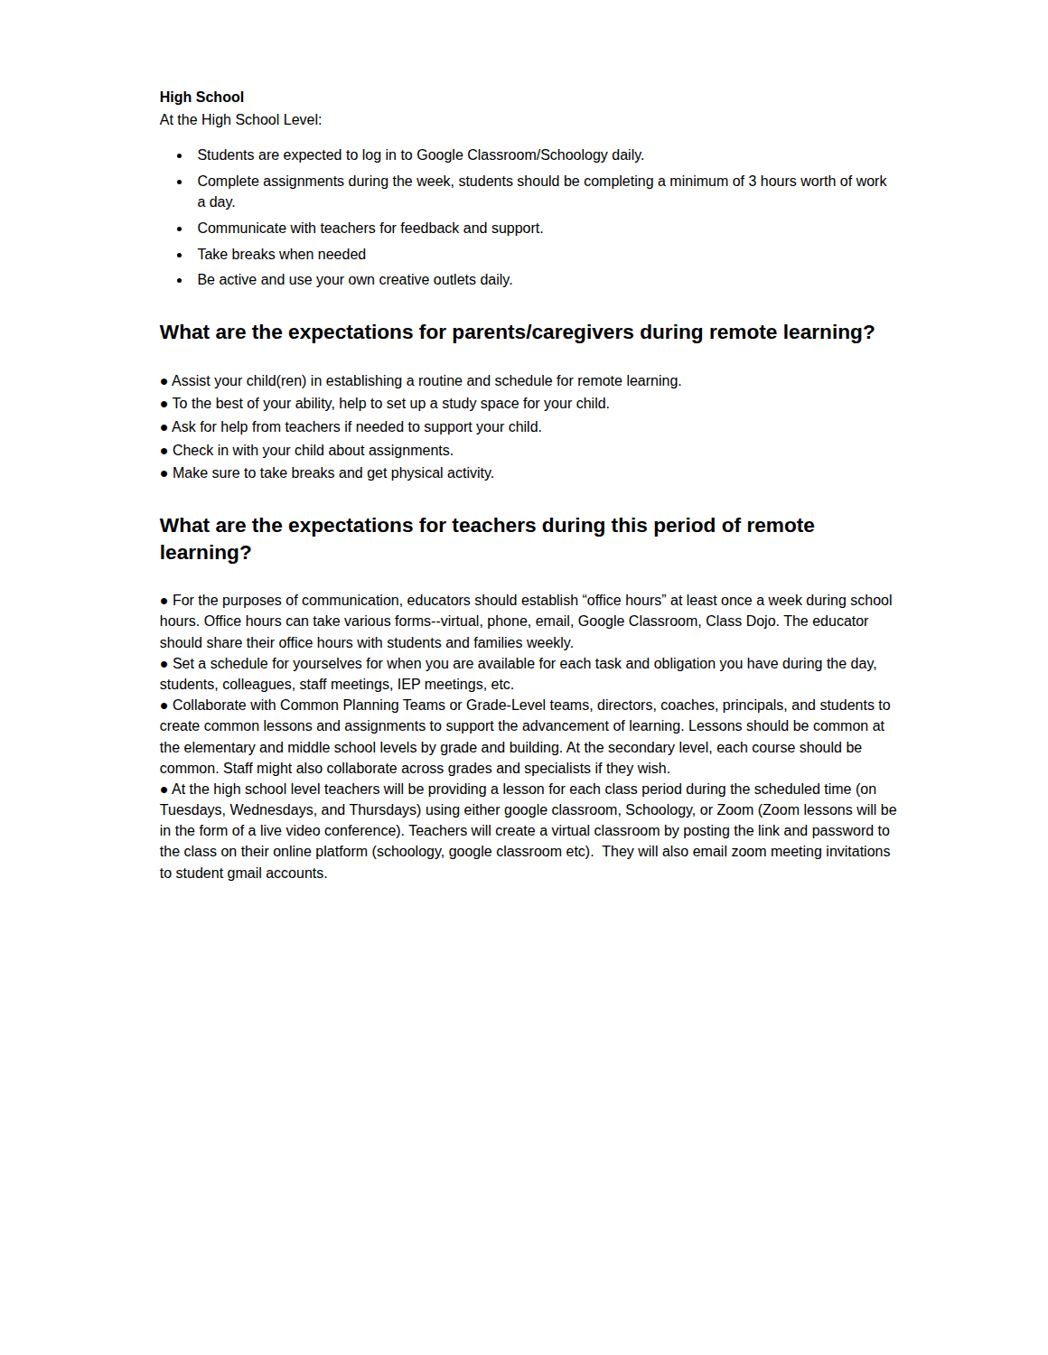High School
At the High School Level:
Students are expected to log in to Google Classroom/Schoology daily.
Complete assignments during the week, students should be completing a minimum of 3 hours worth of work a day.
Communicate with teachers for feedback and support.
Take breaks when needed
Be active and use your own creative outlets daily.
What are the expectations for parents/caregivers during remote learning?
● Assist your child(ren) in establishing a routine and schedule for remote learning.
● To the best of your ability, help to set up a study space for your child.
● Ask for help from teachers if needed to support your child.
● Check in with your child about assignments.
● Make sure to take breaks and get physical activity.
What are the expectations for teachers during this period of remote learning?
● For the purposes of communication, educators should establish “office hours” at least once a week during school hours. Office hours can take various forms--virtual, phone, email, Google Classroom, Class Dojo. The educator should share their office hours with students and families weekly.
● Set a schedule for yourselves for when you are available for each task and obligation you have during the day, students, colleagues, staff meetings, IEP meetings, etc.
● Collaborate with Common Planning Teams or Grade-Level teams, directors, coaches, principals, and students to create common lessons and assignments to support the advancement of learning. Lessons should be common at the elementary and middle school levels by grade and building. At the secondary level, each course should be common. Staff might also collaborate across grades and specialists if they wish.
● At the high school level teachers will be providing a lesson for each class period during the scheduled time (on Tuesdays, Wednesdays, and Thursdays) using either google classroom, Schoology, or Zoom (Zoom lessons will be in the form of a live video conference). Teachers will create a virtual classroom by posting the link and password to the class on their online platform (schoology, google classroom etc). They will also email zoom meeting invitations to student gmail accounts.